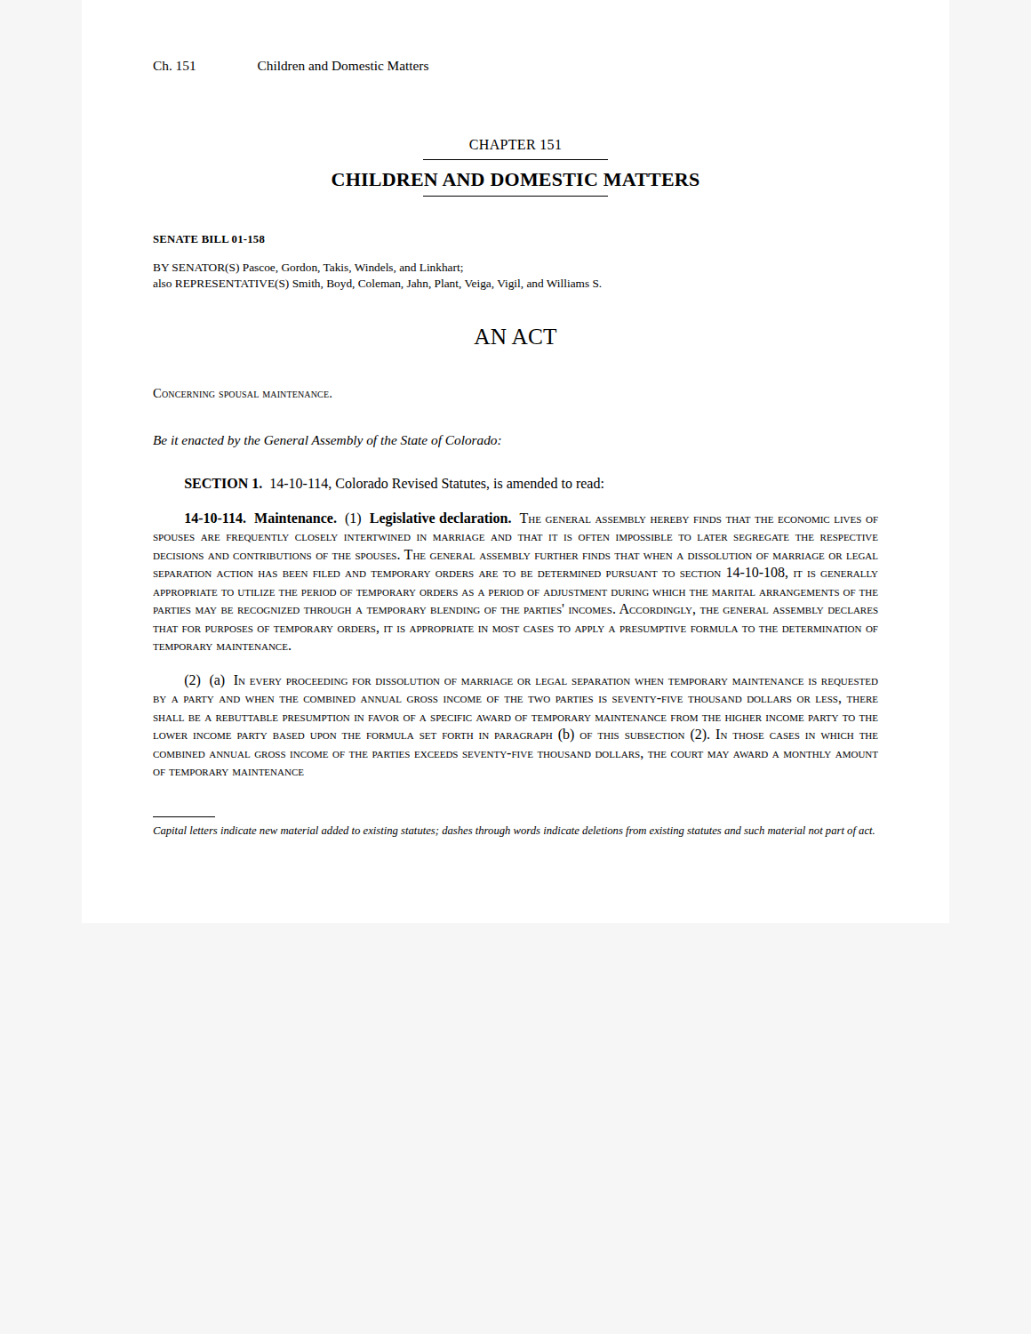Ch. 151 Children and Domestic Matters
CHAPTER 151
CHILDREN AND DOMESTIC MATTERS
SENATE BILL 01-158
BY SENATOR(S) Pascoe, Gordon, Takis, Windels, and Linkhart;
also REPRESENTATIVE(S) Smith, Boyd, Coleman, Jahn, Plant, Veiga, Vigil, and Williams S.
AN ACT
Concerning spousal maintenance.
Be it enacted by the General Assembly of the State of Colorado:
SECTION 1. 14-10-114, Colorado Revised Statutes, is amended to read:
14-10-114. Maintenance. (1) Legislative declaration. The general assembly hereby finds that the economic lives of spouses are frequently closely intertwined in marriage and that it is often impossible to later segregate the respective decisions and contributions of the spouses. The general assembly further finds that when a dissolution of marriage or legal separation action has been filed and temporary orders are to be determined pursuant to section 14-10-108, it is generally appropriate to utilize the period of temporary orders as a period of adjustment during which the marital arrangements of the parties may be recognized through a temporary blending of the parties' incomes. Accordingly, the general assembly declares that for purposes of temporary orders, it is appropriate in most cases to apply a presumptive formula to the determination of temporary maintenance.
(2) (a) In every proceeding for dissolution of marriage or legal separation when temporary maintenance is requested by a party and when the combined annual gross income of the two parties is seventy-five thousand dollars or less, there shall be a rebuttable presumption in favor of a specific award of temporary maintenance from the higher income party to the lower income party based upon the formula set forth in paragraph (b) of this subsection (2). In those cases in which the combined annual gross income of the parties exceeds seventy-five thousand dollars, the court may award a monthly amount of temporary maintenance
Capital letters indicate new material added to existing statutes; dashes through words indicate deletions from existing statutes and such material not part of act.